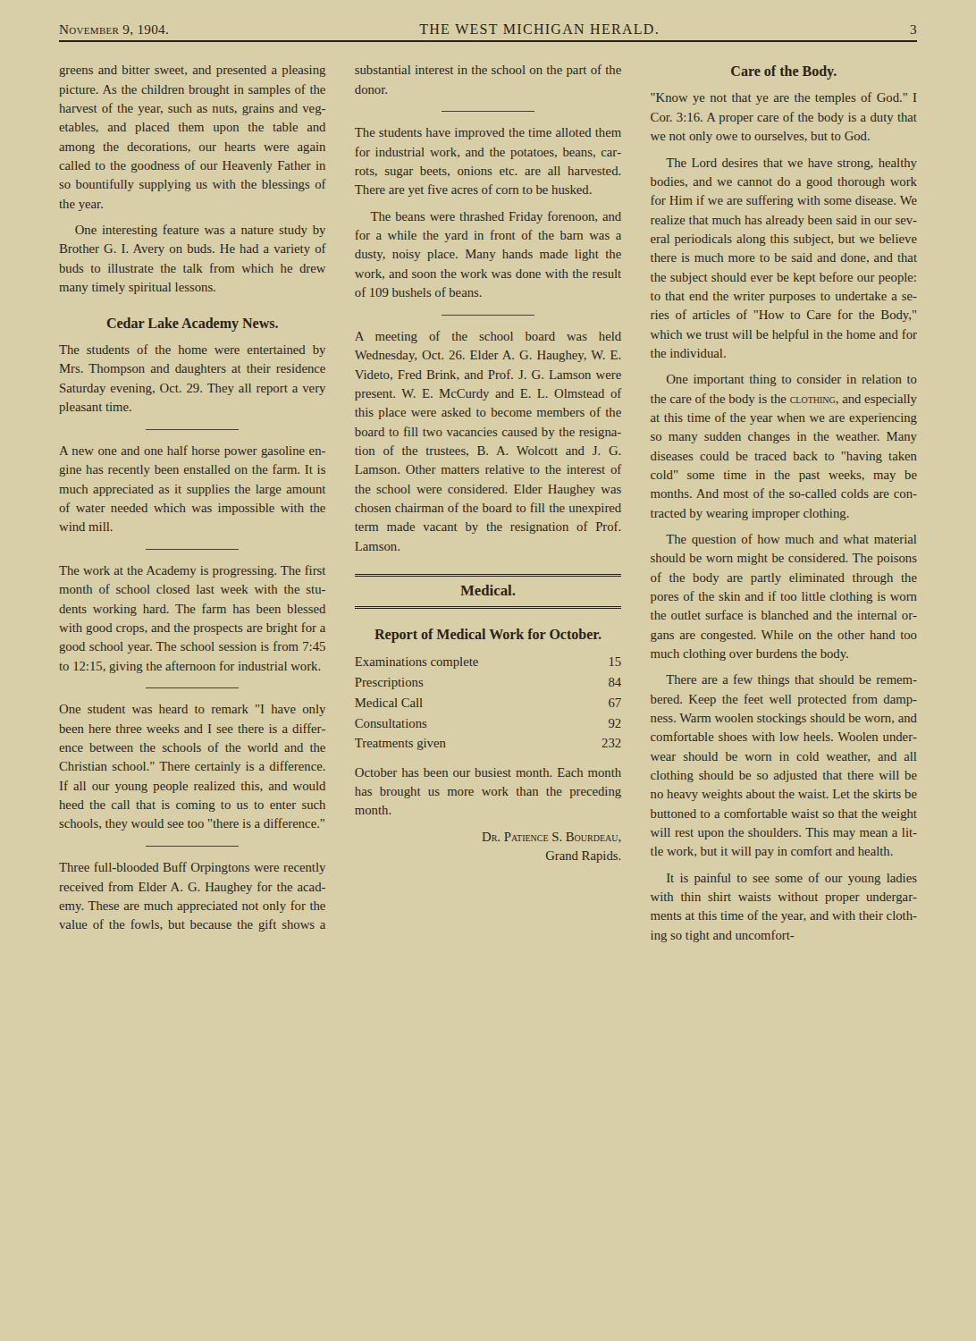November 9, 1904.
The West Michigan Herald.
3
greens and bitter sweet, and presented a pleasing picture. As the children brought in samples of the harvest of the year, such as nuts, grains and vegetables, and placed them upon the table and among the decorations, our hearts were again called to the goodness of our Heavenly Father in so bountifully supplying us with the blessings of the year.
One interesting feature was a nature study by Brother G. I. Avery on buds. He had a variety of buds to illustrate the talk from which he drew many timely spiritual lessons.
Cedar Lake Academy News.
The students of the home were entertained by Mrs. Thompson and daughters at their residence Saturday evening, Oct. 29. They all report a very pleasant time.
A new one and one half horse power gasoline engine has recently been enstalled on the farm. It is much appreciated as it supplies the large amount of water needed which was impossible with the wind mill.
The work at the Academy is progressing. The first month of school closed last week with the students working hard. The farm has been blessed with good crops, and the prospects are bright for a good school year. The school session is from 7:45 to 12:15, giving the afternoon for industrial work.
One student was heard to remark "I have only been here three weeks and I see there is a difference between the schools of the world and the Christian school." There certainly is a difference. If all our young people realized this, and would heed the call that is coming to us to enter such schools, they would see too "there is a difference."
Three full-blooded Buff Orpingtons were recently received from Elder A. G. Haughey for the academy. These are much appreciated not only for the value of the fowls, but because the gift shows a substantial interest in the school on the part of the donor.
The students have improved the time alloted them for industrial work, and the potatoes, beans, carrots, sugar beets, onions etc. are all harvested. There are yet five acres of corn to be husked.
The beans were thrashed Friday forenoon, and for a while the yard in front of the barn was a dusty, noisy place. Many hands made light the work, and soon the work was done with the result of 109 bushels of beans.
A meeting of the school board was held Wednesday, Oct. 26. Elder A. G. Haughey, W. E. Videto, Fred Brink, and Prof. J. G. Lamson were present. W. E. McCurdy and E. L. Olmstead of this place were asked to become members of the board to fill two vacancies caused by the resignation of the trustees, B. A. Wolcott and J. G. Lamson. Other matters relative to the interest of the school were considered. Elder Haughey was chosen chairman of the board to fill the unexpired term made vacant by the resignation of Prof. Lamson.
Medical.
Report of Medical Work for October.
| Examinations complete | 15 |
| Prescriptions | 84 |
| Medical Call | 67 |
| Consultations | 92 |
| Treatments given | 232 |
October has been our busiest month. Each month has brought us more work than the preceding month.
Dr. Patience S. Bourdeau, Grand Rapids.
Care of the Body.
"Know ye not that ye are the temples of God." I Cor. 3:16. A proper care of the body is a duty that we not only owe to ourselves, but to God.
The Lord desires that we have strong, healthy bodies, and we cannot do a good thorough work for Him if we are suffering with some disease. We realize that much has already been said in our several periodicals along this subject, but we believe there is much more to be said and done, and that the subject should ever be kept before our people: to that end the writer purposes to undertake a series of articles of "How to Care for the Body," which we trust will be helpful in the home and for the individual.
One important thing to consider in relation to the care of the body is the clothing, and especially at this time of the year when we are experiencing so many sudden changes in the weather. Many diseases could be traced back to "having taken cold" some time in the past weeks, may be months. And most of the so-called colds are contracted by wearing improper clothing.
The question of how much and what material should be worn might be considered. The poisons of the body are partly eliminated through the pores of the skin and if too little clothing is worn the outlet surface is blanched and the internal organs are congested. While on the other hand too much clothing over burdens the body.
There are a few things that should be remembered. Keep the feet well protected from dampness. Warm woolen stockings should be worn, and comfortable shoes with low heels. Woolen underwear should be worn in cold weather, and all clothing should be so adjusted that there will be no heavy weights about the waist. Let the skirts be buttoned to a comfortable waist so that the weight will rest upon the shoulders. This may mean a little work, but it will pay in comfort and health.
It is painful to see some of our young ladies with thin shirt waists without proper undergarments at this time of the year, and with their clothing so tight and uncomfort-